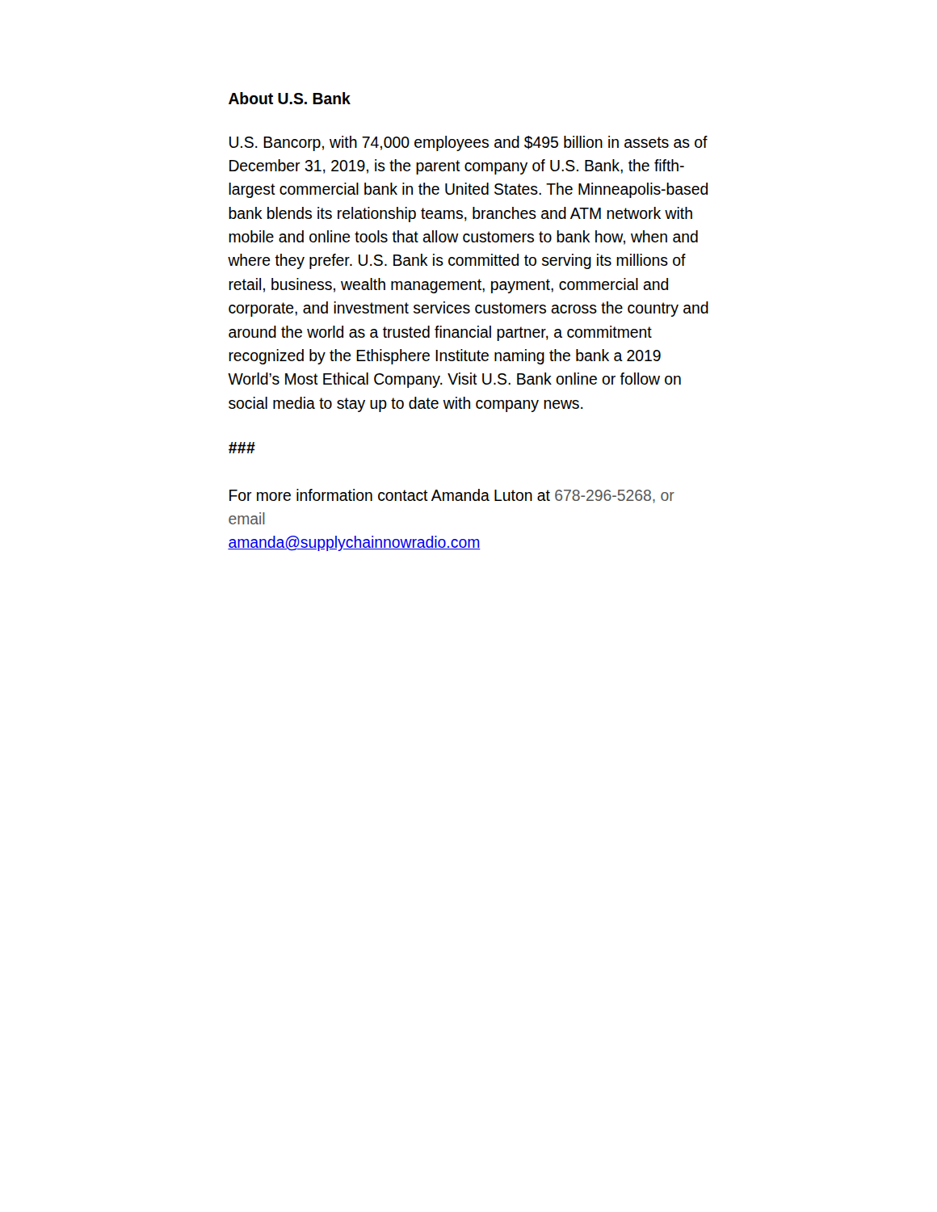About U.S. Bank
U.S. Bancorp, with 74,000 employees and $495 billion in assets as of December 31, 2019, is the parent company of U.S. Bank, the fifth-largest commercial bank in the United States. The Minneapolis-based bank blends its relationship teams, branches and ATM network with mobile and online tools that allow customers to bank how, when and where they prefer. U.S. Bank is committed to serving its millions of retail, business, wealth management, payment, commercial and corporate, and investment services customers across the country and around the world as a trusted financial partner, a commitment recognized by the Ethisphere Institute naming the bank a 2019 World’s Most Ethical Company. Visit U.S. Bank online or follow on social media to stay up to date with company news.
###
For more information contact Amanda Luton at 678-296-5268, or email
amanda@supplychainnowradio.com